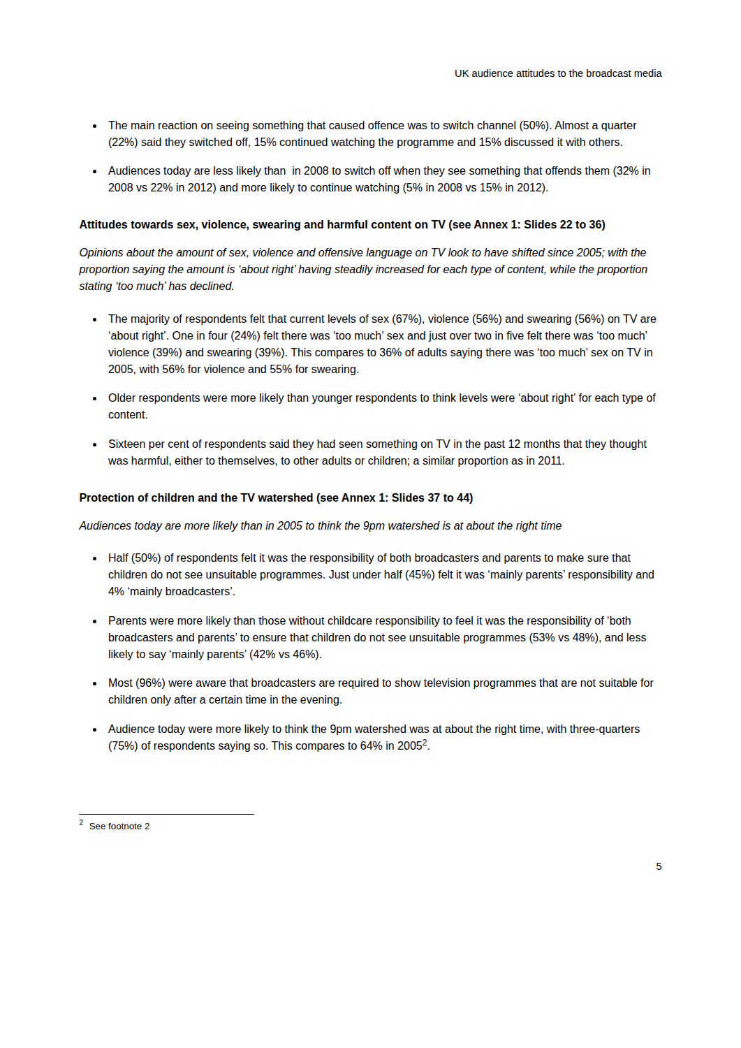UK audience attitudes to the broadcast media
The main reaction on seeing something that caused offence was to switch channel (50%). Almost a quarter (22%) said they switched off, 15% continued watching the programme and 15% discussed it with others.
Audiences today are less likely than in 2008 to switch off when they see something that offends them (32% in 2008 vs 22% in 2012) and more likely to continue watching (5% in 2008 vs 15% in 2012).
Attitudes towards sex, violence, swearing and harmful content on TV (see Annex 1: Slides 22 to 36)
Opinions about the amount of sex, violence and offensive language on TV look to have shifted since 2005; with the proportion saying the amount is ‘about right’ having steadily increased for each type of content, while the proportion stating ‘too much’ has declined.
The majority of respondents felt that current levels of sex (67%), violence (56%) and swearing (56%) on TV are ‘about right’. One in four (24%) felt there was ‘too much’ sex and just over two in five felt there was ‘too much’ violence (39%) and swearing (39%). This compares to 36% of adults saying there was ‘too much’ sex on TV in 2005, with 56% for violence and 55% for swearing.
Older respondents were more likely than younger respondents to think levels were ‘about right’ for each type of content.
Sixteen per cent of respondents said they had seen something on TV in the past 12 months that they thought was harmful, either to themselves, to other adults or children; a similar proportion as in 2011.
Protection of children and the TV watershed (see Annex 1: Slides 37 to 44)
Audiences today are more likely than in 2005 to think the 9pm watershed is at about the right time
Half (50%) of respondents felt it was the responsibility of both broadcasters and parents to make sure that children do not see unsuitable programmes. Just under half (45%) felt it was ‘mainly parents’ responsibility and 4% ‘mainly broadcasters’.
Parents were more likely than those without childcare responsibility to feel it was the responsibility of ‘both broadcasters and parents’ to ensure that children do not see unsuitable programmes (53% vs 48%), and less likely to say ‘mainly parents’ (42% vs 46%).
Most (96%) were aware that broadcasters are required to show television programmes that are not suitable for children only after a certain time in the evening.
Audience today were more likely to think the 9pm watershed was at about the right time, with three-quarters (75%) of respondents saying so. This compares to 64% in 20052.
2 See footnote 2
5